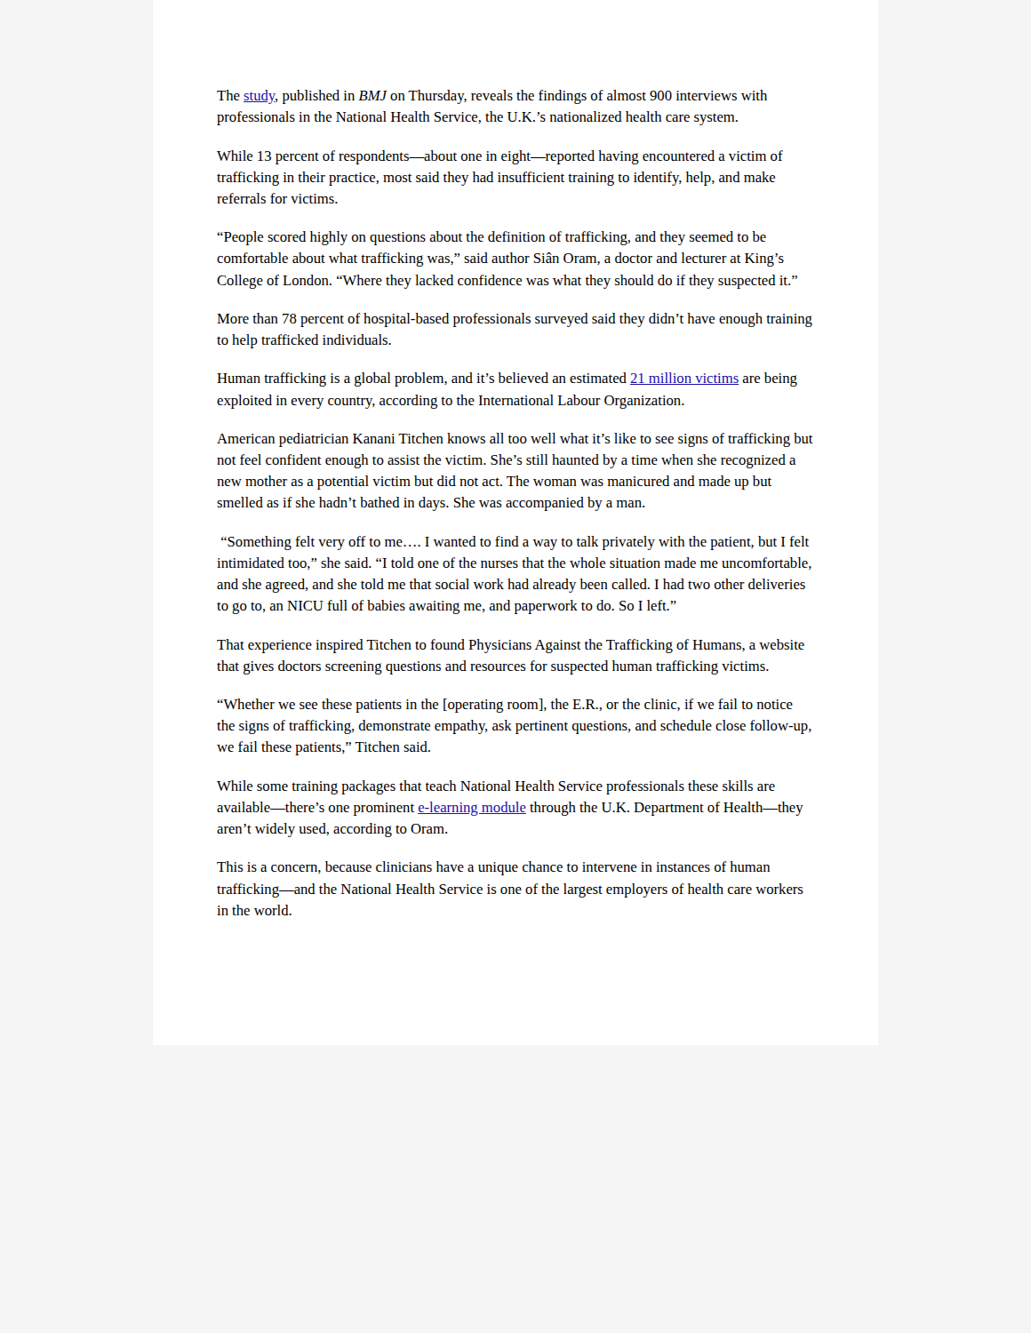The study, published in BMJ on Thursday, reveals the findings of almost 900 interviews with professionals in the National Health Service, the U.K.’s nationalized health care system.
While 13 percent of respondents—about one in eight—reported having encountered a victim of trafficking in their practice, most said they had insufficient training to identify, help, and make referrals for victims.
“People scored highly on questions about the definition of trafficking, and they seemed to be comfortable about what trafficking was,” said author Siân Oram, a doctor and lecturer at King’s College of London. “Where they lacked confidence was what they should do if they suspected it.”
More than 78 percent of hospital-based professionals surveyed said they didn’t have enough training to help trafficked individuals.
Human trafficking is a global problem, and it’s believed an estimated 21 million victims are being exploited in every country, according to the International Labour Organization.
American pediatrician Kanani Titchen knows all too well what it’s like to see signs of trafficking but not feel confident enough to assist the victim. She’s still haunted by a time when she recognized a new mother as a potential victim but did not act. The woman was manicured and made up but smelled as if she hadn’t bathed in days. She was accompanied by a man.
“Something felt very off to me…. I wanted to find a way to talk privately with the patient, but I felt intimidated too,” she said. “I told one of the nurses that the whole situation made me uncomfortable, and she agreed, and she told me that social work had already been called. I had two other deliveries to go to, an NICU full of babies awaiting me, and paperwork to do. So I left.”
That experience inspired Titchen to found Physicians Against the Trafficking of Humans, a website that gives doctors screening questions and resources for suspected human trafficking victims.
“Whether we see these patients in the [operating room], the E.R., or the clinic, if we fail to notice the signs of trafficking, demonstrate empathy, ask pertinent questions, and schedule close follow-up, we fail these patients,” Titchen said.
While some training packages that teach National Health Service professionals these skills are available—there’s one prominent e-learning module through the U.K. Department of Health—they aren’t widely used, according to Oram.
This is a concern, because clinicians have a unique chance to intervene in instances of human trafficking—and the National Health Service is one of the largest employers of health care workers in the world.